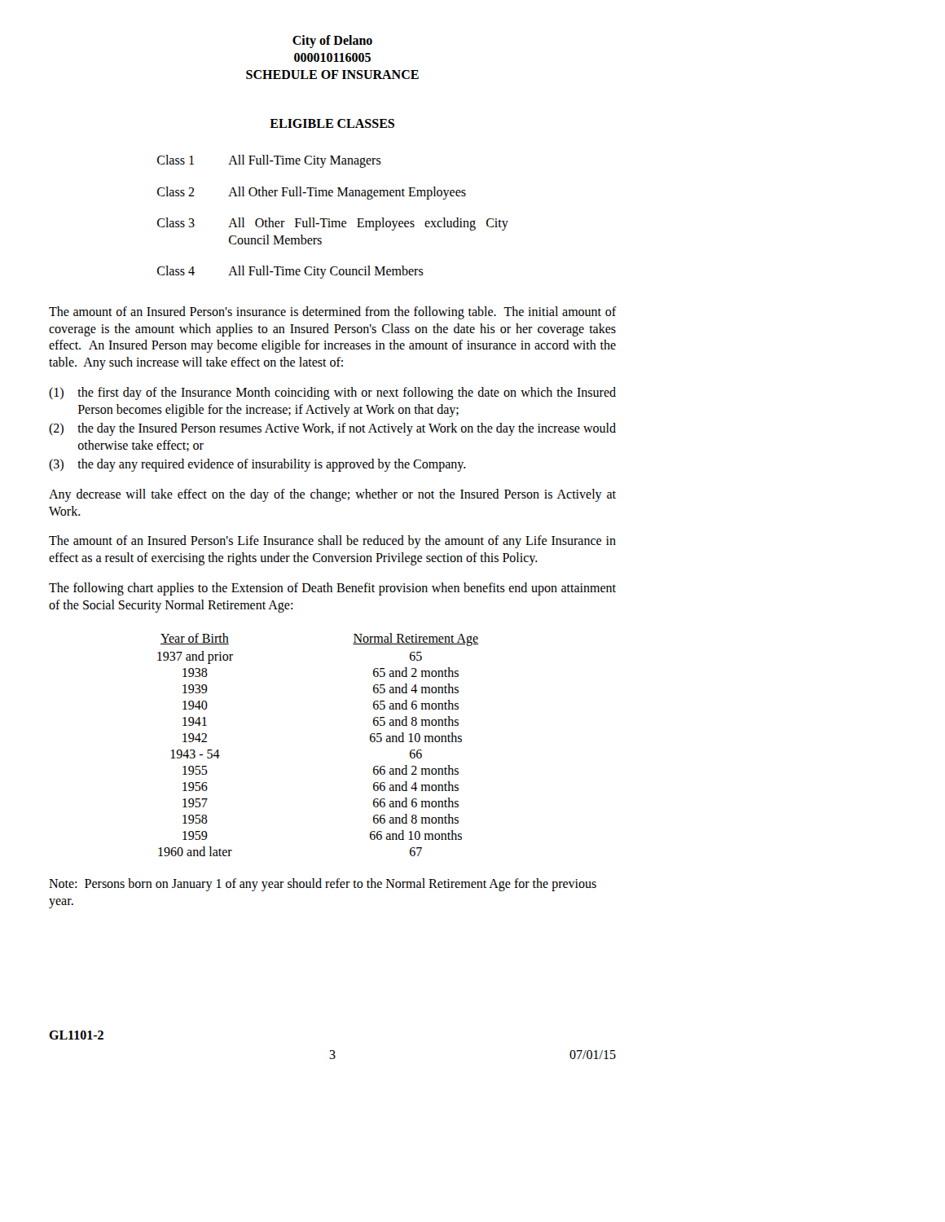City of Delano
000010116005
SCHEDULE OF INSURANCE
ELIGIBLE CLASSES
Class 1
All Full-Time City Managers
Class 2
All Other Full-Time Management Employees
Class 3
All Other Full-Time Employees excluding City Council Members
Class 4
All Full-Time City Council Members
The amount of an Insured Person's insurance is determined from the following table. The initial amount of coverage is the amount which applies to an Insured Person's Class on the date his or her coverage takes effect. An Insured Person may become eligible for increases in the amount of insurance in accord with the table. Any such increase will take effect on the latest of:
(1) the first day of the Insurance Month coinciding with or next following the date on which the Insured Person becomes eligible for the increase; if Actively at Work on that day;
(2) the day the Insured Person resumes Active Work, if not Actively at Work on the day the increase would otherwise take effect; or
(3) the day any required evidence of insurability is approved by the Company.
Any decrease will take effect on the day of the change; whether or not the Insured Person is Actively at Work.
The amount of an Insured Person's Life Insurance shall be reduced by the amount of any Life Insurance in effect as a result of exercising the rights under the Conversion Privilege section of this Policy.
The following chart applies to the Extension of Death Benefit provision when benefits end upon attainment of the Social Security Normal Retirement Age:
| Year of Birth | Normal Retirement Age |
| --- | --- |
| 1937 and prior | 65 |
| 1938 | 65 and 2 months |
| 1939 | 65 and 4 months |
| 1940 | 65 and 6 months |
| 1941 | 65 and 8 months |
| 1942 | 65 and 10 months |
| 1943 - 54 | 66 |
| 1955 | 66 and 2 months |
| 1956 | 66 and 4 months |
| 1957 | 66 and 6 months |
| 1958 | 66 and 8 months |
| 1959 | 66 and 10 months |
| 1960 and later | 67 |
Note: Persons born on January 1 of any year should refer to the Normal Retirement Age for the previous year.
GL1101-2
3
07/01/15